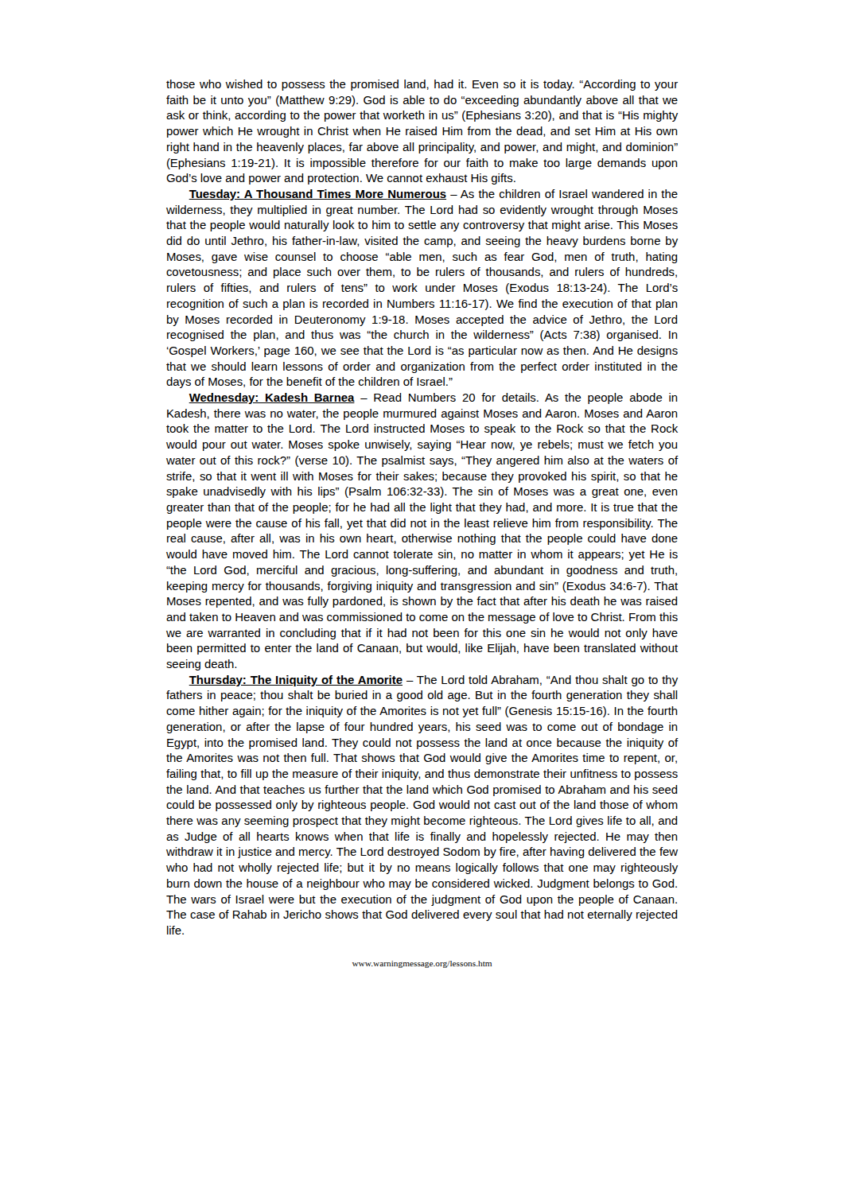those who wished to possess the promised land, had it. Even so it is today. “According to your faith be it unto you” (Matthew 9:29). God is able to do “exceeding abundantly above all that we ask or think, according to the power that worketh in us” (Ephesians 3:20), and that is “His mighty power which He wrought in Christ when He raised Him from the dead, and set Him at His own right hand in the heavenly places, far above all principality, and power, and might, and dominion” (Ephesians 1:19-21). It is impossible therefore for our faith to make too large demands upon God’s love and power and protection. We cannot exhaust His gifts.
Tuesday: A Thousand Times More Numerous – As the children of Israel wandered in the wilderness, they multiplied in great number. The Lord had so evidently wrought through Moses that the people would naturally look to him to settle any controversy that might arise. This Moses did do until Jethro, his father-in-law, visited the camp, and seeing the heavy burdens borne by Moses, gave wise counsel to choose “able men, such as fear God, men of truth, hating covetousness; and place such over them, to be rulers of thousands, and rulers of hundreds, rulers of fifties, and rulers of tens” to work under Moses (Exodus 18:13-24). The Lord’s recognition of such a plan is recorded in Numbers 11:16-17). We find the execution of that plan by Moses recorded in Deuteronomy 1:9-18. Moses accepted the advice of Jethro, the Lord recognised the plan, and thus was “the church in the wilderness” (Acts 7:38) organised. In ‘Gospel Workers,’ page 160, we see that the Lord is “as particular now as then. And He designs that we should learn lessons of order and organization from the perfect order instituted in the days of Moses, for the benefit of the children of Israel.”
Wednesday: Kadesh Barnea – Read Numbers 20 for details. As the people abode in Kadesh, there was no water, the people murmured against Moses and Aaron. Moses and Aaron took the matter to the Lord. The Lord instructed Moses to speak to the Rock so that the Rock would pour out water. Moses spoke unwisely, saying “Hear now, ye rebels; must we fetch you water out of this rock?” (verse 10). The psalmist says, “They angered him also at the waters of strife, so that it went ill with Moses for their sakes; because they provoked his spirit, so that he spake unadvisedly with his lips” (Psalm 106:32-33). The sin of Moses was a great one, even greater than that of the people; for he had all the light that they had, and more. It is true that the people were the cause of his fall, yet that did not in the least relieve him from responsibility. The real cause, after all, was in his own heart, otherwise nothing that the people could have done would have moved him. The Lord cannot tolerate sin, no matter in whom it appears; yet He is “the Lord God, merciful and gracious, long-suffering, and abundant in goodness and truth, keeping mercy for thousands, forgiving iniquity and transgression and sin” (Exodus 34:6-7). That Moses repented, and was fully pardoned, is shown by the fact that after his death he was raised and taken to Heaven and was commissioned to come on the message of love to Christ. From this we are warranted in concluding that if it had not been for this one sin he would not only have been permitted to enter the land of Canaan, but would, like Elijah, have been translated without seeing death.
Thursday: The Iniquity of the Amorite – The Lord told Abraham, “And thou shalt go to thy fathers in peace; thou shalt be buried in a good old age. But in the fourth generation they shall come hither again; for the iniquity of the Amorites is not yet full” (Genesis 15:15-16). In the fourth generation, or after the lapse of four hundred years, his seed was to come out of bondage in Egypt, into the promised land. They could not possess the land at once because the iniquity of the Amorites was not then full. That shows that God would give the Amorites time to repent, or, failing that, to fill up the measure of their iniquity, and thus demonstrate their unfitness to possess the land. And that teaches us further that the land which God promised to Abraham and his seed could be possessed only by righteous people. God would not cast out of the land those of whom there was any seeming prospect that they might become righteous. The Lord gives life to all, and as Judge of all hearts knows when that life is finally and hopelessly rejected. He may then withdraw it in justice and mercy. The Lord destroyed Sodom by fire, after having delivered the few who had not wholly rejected life; but it by no means logically follows that one may righteously burn down the house of a neighbour who may be considered wicked. Judgment belongs to God. The wars of Israel were but the execution of the judgment of God upon the people of Canaan. The case of Rahab in Jericho shows that God delivered every soul that had not eternally rejected life.
www.warningmessage.org/lessons.htm